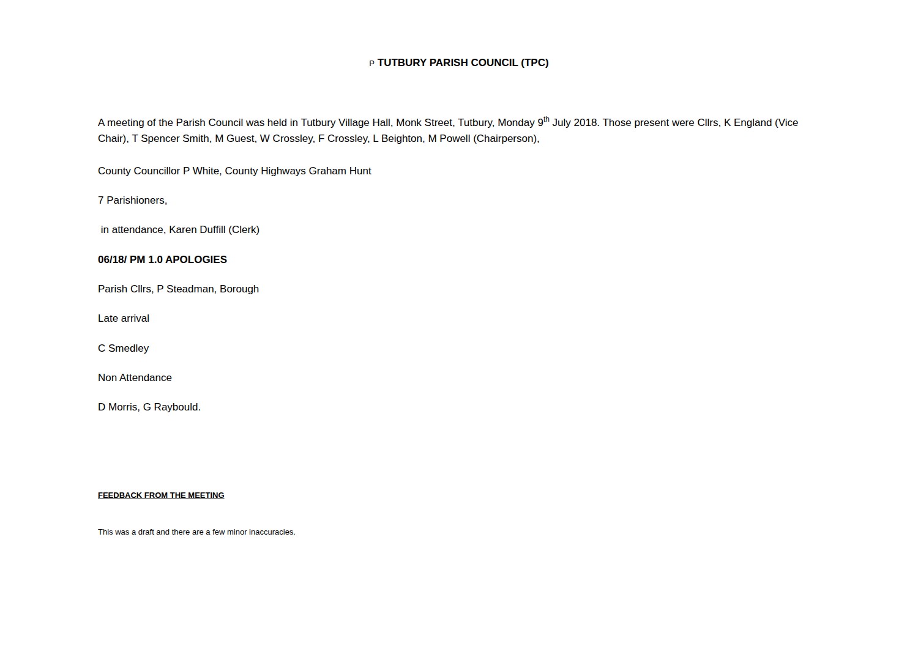P TUTBURY PARISH COUNCIL (TPC)
A meeting of the Parish Council was held in Tutbury Village Hall, Monk Street, Tutbury, Monday 9th July 2018. Those present were Cllrs, K England (Vice Chair), T Spencer Smith, M Guest, W Crossley, F Crossley, L Beighton, M Powell (Chairperson),
County Councillor P White, County Highways Graham Hunt
7 Parishioners,
in attendance, Karen Duffill (Clerk)
06/18/ PM 1.0 APOLOGIES
Parish Cllrs, P Steadman, Borough
Late arrival
C Smedley
Non Attendance
D Morris, G Raybould.
FEEDBACK FROM THE MEETING
This was a draft and there are a few minor inaccuracies.